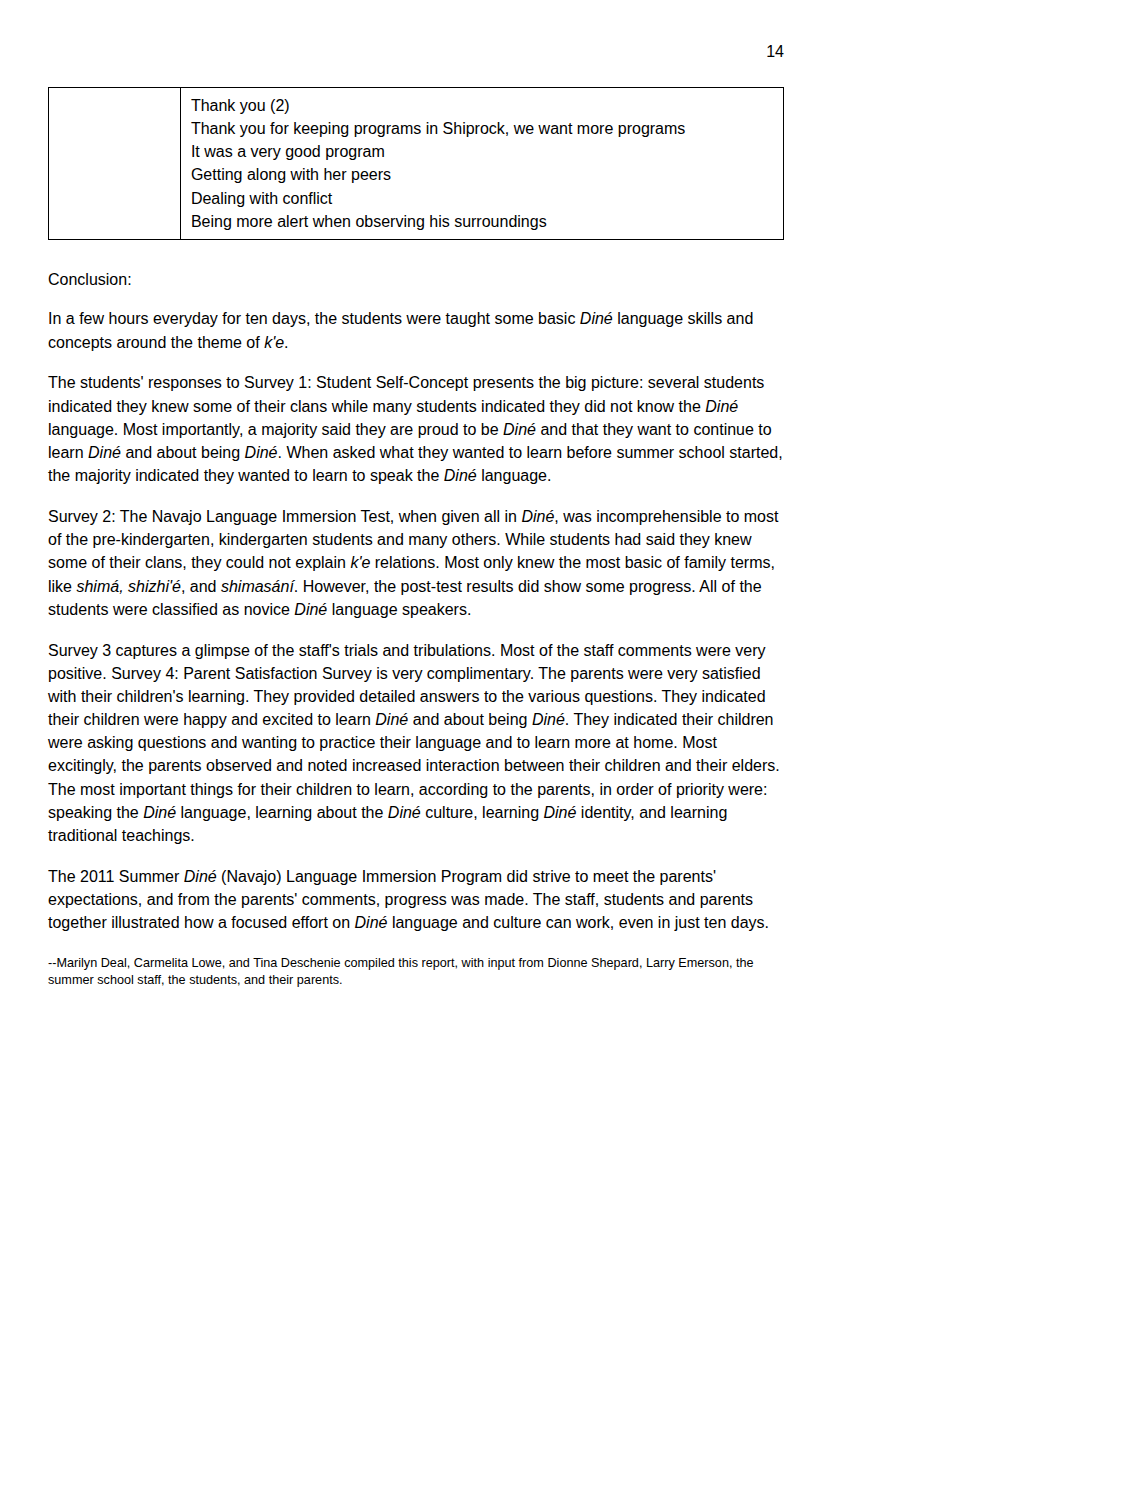14
| | Thank you (2) Thank you for keeping programs in Shiprock, we want more programs It was a very good program Getting along with her peers Dealing with conflict Being more alert when observing his surroundings |
Conclusion:
In a few hours everyday for ten days, the students were taught some basic Diné language skills and concepts around the theme of k'e.
The students' responses to Survey 1: Student Self-Concept presents the big picture: several students indicated they knew some of their clans while many students indicated they did not know the Diné language. Most importantly, a majority said they are proud to be Diné and that they want to continue to learn Diné and about being Diné. When asked what they wanted to learn before summer school started, the majority indicated they wanted to learn to speak the Diné language.
Survey 2: The Navajo Language Immersion Test, when given all in Diné, was incomprehensible to most of the pre-kindergarten, kindergarten students and many others. While students had said they knew some of their clans, they could not explain k'e relations. Most only knew the most basic of family terms, like shimá, shizhi'é, and shimasání. However, the post-test results did show some progress. All of the students were classified as novice Diné language speakers.
Survey 3 captures a glimpse of the staff's trials and tribulations. Most of the staff comments were very positive. Survey 4: Parent Satisfaction Survey is very complimentary. The parents were very satisfied with their children's learning. They provided detailed answers to the various questions. They indicated their children were happy and excited to learn Diné and about being Diné. They indicated their children were asking questions and wanting to practice their language and to learn more at home. Most excitingly, the parents observed and noted increased interaction between their children and their elders. The most important things for their children to learn, according to the parents, in order of priority were: speaking the Diné language, learning about the Diné culture, learning Diné identity, and learning traditional teachings.
The 2011 Summer Diné (Navajo) Language Immersion Program did strive to meet the parents' expectations, and from the parents' comments, progress was made. The staff, students and parents together illustrated how a focused effort on Diné language and culture can work, even in just ten days.
--Marilyn Deal, Carmelita Lowe, and Tina Deschenie compiled this report, with input from Dionne Shepard, Larry Emerson, the summer school staff, the students, and their parents.